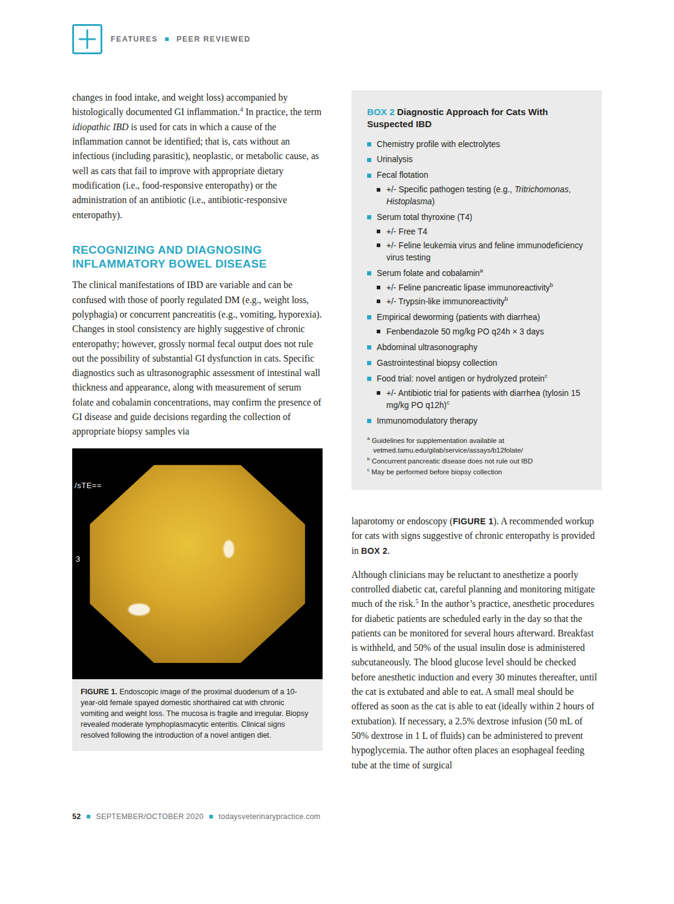FEATURES ■ PEER REVIEWED
changes in food intake, and weight loss) accompanied by histologically documented GI inflammation.4 In practice, the term idiopathic IBD is used for cats in which a cause of the inflammation cannot be identified; that is, cats without an infectious (including parasitic), neoplastic, or metabolic cause, as well as cats that fail to improve with appropriate dietary modification (i.e., food-responsive enteropathy) or the administration of an antibiotic (i.e., antibiotic-responsive enteropathy).
Recognizing and Diagnosing Inflammatory Bowel Disease
The clinical manifestations of IBD are variable and can be confused with those of poorly regulated DM (e.g., weight loss, polyphagia) or concurrent pancreatitis (e.g., vomiting, hyporexia). Changes in stool consistency are highly suggestive of chronic enteropathy; however, grossly normal fecal output does not rule out the possibility of substantial GI dysfunction in cats. Specific diagnostics such as ultrasonographic assessment of intestinal wall thickness and appearance, along with measurement of serum folate and cobalamin concentrations, may confirm the presence of GI disease and guide decisions regarding the collection of appropriate biopsy samples via
/sTE==
3
FIGURE 1. Endoscopic image of the proximal duodenum of a 10-year-old female spayed domestic shorthaired cat with chronic vomiting and weight loss. The mucosa is fragile and irregular. Biopsy revealed moderate lymphoplasmacytic enteritis. Clinical signs resolved following the introduction of a novel antigen diet.
BOX 2 Diagnostic Approach for Cats With Suspected IBD
Chemistry profile with electrolytes
Urinalysis
Fecal flotation
+/- Specific pathogen testing (e.g., Tritrichomonas, Histoplasma)
Serum total thyroxine (T4)
+/- Free T4
+/- Feline leukemia virus and feline immunodeficiency virus testing
Serum folate and cobalamina
+/- Feline pancreatic lipase immunoreactivityb
+/- Trypsin-like immunoreactivityb
Empirical deworming (patients with diarrhea)
Fenbendazole 50 mg/kg PO q24h × 3 days
Abdominal ultrasonography
Gastrointestinal biopsy collection
Food trial: novel antigen or hydrolyzed proteinc
+/- Antibiotic trial for patients with diarrhea (tylosin 15 mg/kg PO q12h)c
Immunomodulatory therapy
a Guidelines for supplementation available at vetmed.tamu.edu/gilab/service/assays/b12folate/
b Concurrent pancreatic disease does not rule out IBD
c May be performed before biopsy collection
laparotomy or endoscopy (FIGURE 1). A recommended workup for cats with signs suggestive of chronic enteropathy is provided in BOX 2.
Although clinicians may be reluctant to anesthetize a poorly controlled diabetic cat, careful planning and monitoring mitigate much of the risk.5 In the author’s practice, anesthetic procedures for diabetic patients are scheduled early in the day so that the patients can be monitored for several hours afterward. Breakfast is withheld, and 50% of the usual insulin dose is administered subcutaneously. The blood glucose level should be checked before anesthetic induction and every 30 minutes thereafter, until the cat is extubated and able to eat. A small meal should be offered as soon as the cat is able to eat (ideally within 2 hours of extubation). If necessary, a 2.5% dextrose infusion (50 mL of 50% dextrose in 1 L of fluids) can be administered to prevent hypoglycemia. The author often places an esophageal feeding tube at the time of surgical
52 ■ SEPTEMBER/OCTOBER 2020 ■ todaysveterinarypractice.com